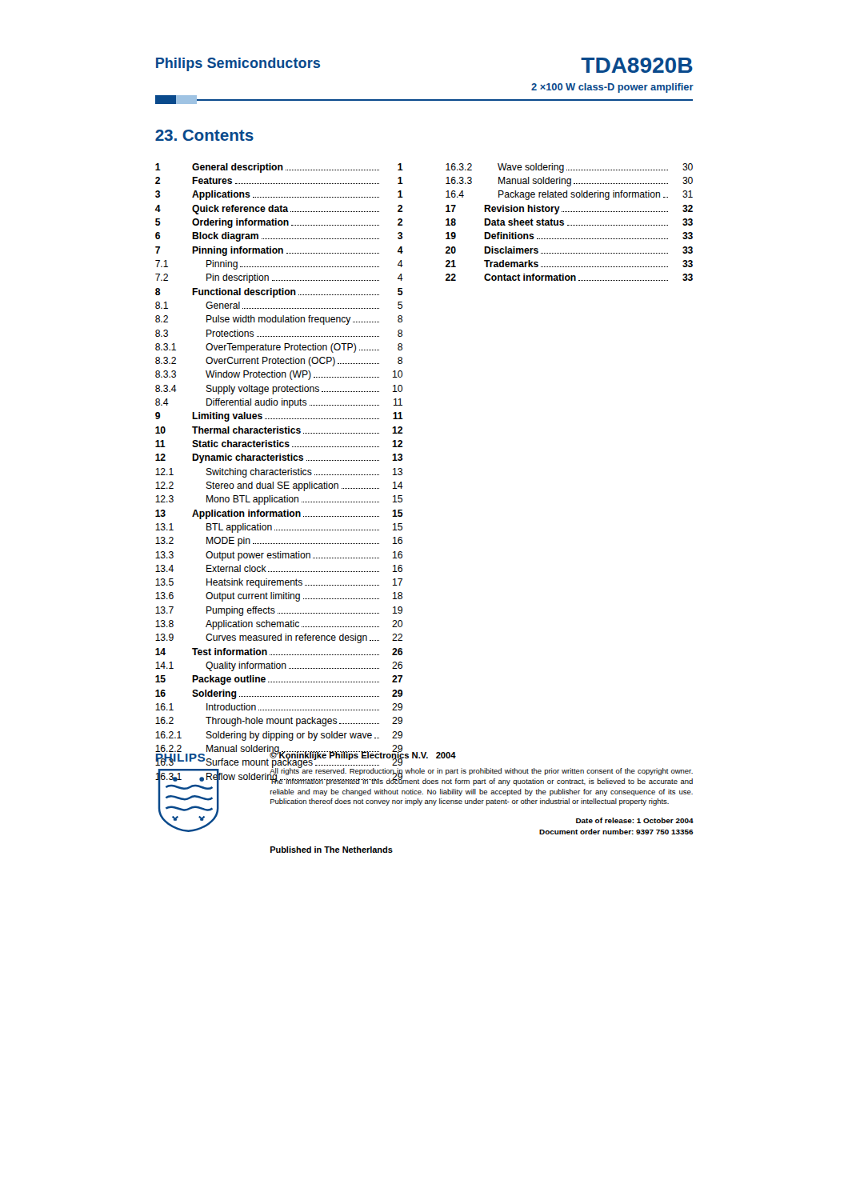Philips Semiconductors
TDA8920B
2 ×100 W class-D power amplifier
23. Contents
| 1 | General description | 1 |
| 2 | Features | 1 |
| 3 | Applications | 1 |
| 4 | Quick reference data | 2 |
| 5 | Ordering information | 2 |
| 6 | Block diagram | 3 |
| 7 | Pinning information | 4 |
| 7.1 | Pinning | 4 |
| 7.2 | Pin description | 4 |
| 8 | Functional description | 5 |
| 8.1 | General | 5 |
| 8.2 | Pulse width modulation frequency | 8 |
| 8.3 | Protections | 8 |
| 8.3.1 | OverTemperature Protection (OTP) | 8 |
| 8.3.2 | OverCurrent Protection (OCP) | 8 |
| 8.3.3 | Window Protection (WP) | 10 |
| 8.3.4 | Supply voltage protections | 10 |
| 8.4 | Differential audio inputs | 11 |
| 9 | Limiting values | 11 |
| 10 | Thermal characteristics | 12 |
| 11 | Static characteristics | 12 |
| 12 | Dynamic characteristics | 13 |
| 12.1 | Switching characteristics | 13 |
| 12.2 | Stereo and dual SE application | 14 |
| 12.3 | Mono BTL application | 15 |
| 13 | Application information | 15 |
| 13.1 | BTL application | 15 |
| 13.2 | MODE pin | 16 |
| 13.3 | Output power estimation | 16 |
| 13.4 | External clock | 16 |
| 13.5 | Heatsink requirements | 17 |
| 13.6 | Output current limiting | 18 |
| 13.7 | Pumping effects | 19 |
| 13.8 | Application schematic | 20 |
| 13.9 | Curves measured in reference design | 22 |
| 14 | Test information | 26 |
| 14.1 | Quality information | 26 |
| 15 | Package outline | 27 |
| 16 | Soldering | 29 |
| 16.1 | Introduction | 29 |
| 16.2 | Through-hole mount packages | 29 |
| 16.2.1 | Soldering by dipping or by solder wave | 29 |
| 16.2.2 | Manual soldering | 29 |
| 16.3 | Surface mount packages | 29 |
| 16.3.1 | Reflow soldering | 29 |
| 16.3.2 | Wave soldering | 30 |
| 16.3.3 | Manual soldering | 30 |
| 16.4 | Package related soldering information | 31 |
| 17 | Revision history | 32 |
| 18 | Data sheet status | 33 |
| 19 | Definitions | 33 |
| 20 | Disclaimers | 33 |
| 21 | Trademarks | 33 |
| 22 | Contact information | 33 |
PHILIPS
© Koninklijke Philips Electronics N.V. 2004
All rights are reserved. Reproduction in whole or in part is prohibited without the prior written consent of the copyright owner. The information presented in this document does not form part of any quotation or contract, is believed to be accurate and reliable and may be changed without notice. No liability will be accepted by the publisher for any consequence of its use. Publication thereof does not convey nor imply any license under patent- or other industrial or intellectual property rights.
Date of release: 1 October 2004
Document order number: 9397 750 13356
Published in The Netherlands